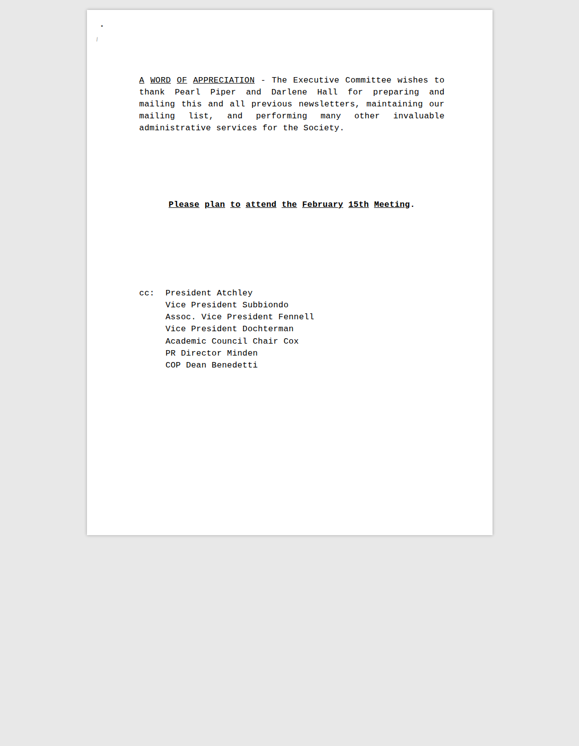•
⁄
A WORD OF APPRECIATION - The Executive Committee wishes to thank Pearl Piper and Darlene Hall for preparing and mailing this and all previous newsletters, maintaining our mailing list, and performing many other invaluable administrative services for the Society.
Please plan to attend the February 15th Meeting.
cc:
President Atchley
Vice President Subbiondo
Assoc. Vice President Fennell
Vice President Dochterman
Academic Council Chair Cox
PR Director Minden
COP Dean Benedetti